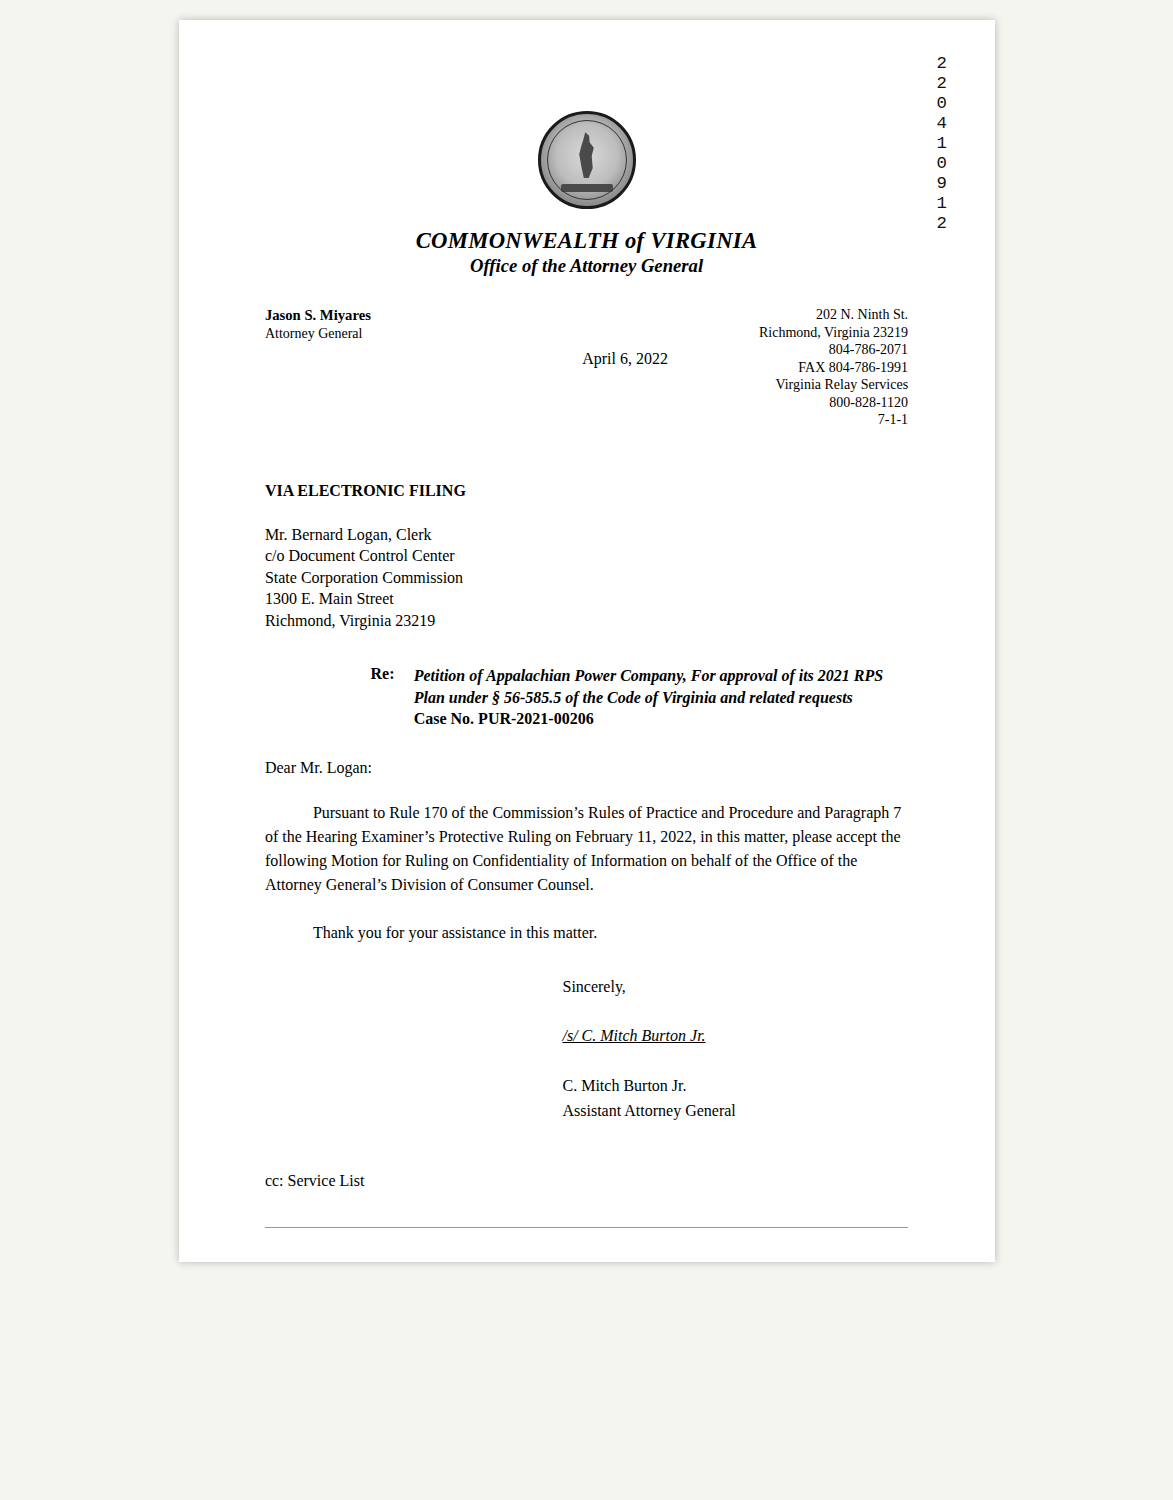220410912
COMMONWEALTH of VIRGINIA
Office of the Attorney General
Jason S. Miyares
Attorney General
April 6, 2022
202 N. Ninth St.
Richmond, Virginia 23219
804-786-2071
FAX 804-786-1991
Virginia Relay Services
800-828-1120
7-1-1
VIA ELECTRONIC FILING
Mr. Bernard Logan, Clerk
c/o Document Control Center
State Corporation Commission
1300 E. Main Street
Richmond, Virginia 23219
Re: Petition of Appalachian Power Company, For approval of its 2021 RPS Plan under § 56-585.5 of the Code of Virginia and related requests
Case No. PUR-2021-00206
Dear Mr. Logan:
Pursuant to Rule 170 of the Commission’s Rules of Practice and Procedure and Paragraph 7 of the Hearing Examiner’s Protective Ruling on February 11, 2022, in this matter, please accept the following Motion for Ruling on Confidentiality of Information on behalf of the Office of the Attorney General’s Division of Consumer Counsel.
Thank you for your assistance in this matter.
Sincerely,
/s/ C. Mitch Burton Jr.
C. Mitch Burton Jr.
Assistant Attorney General
cc: Service List